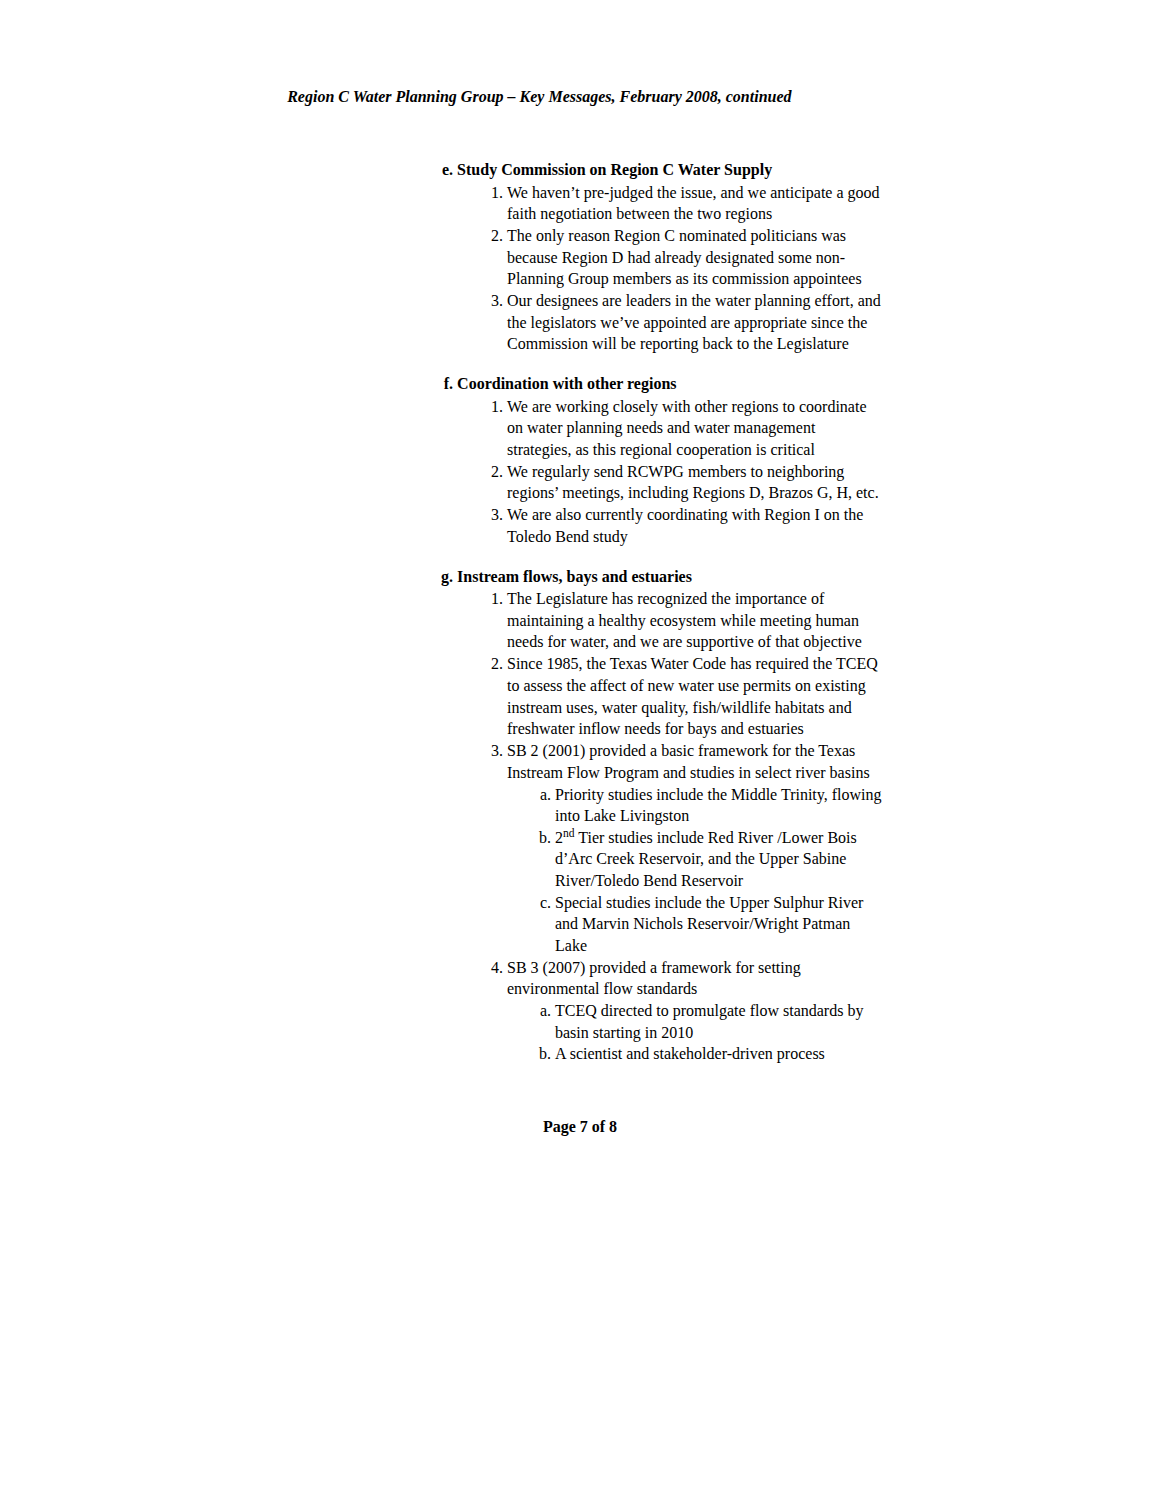Region C Water Planning Group – Key Messages, February 2008, continued
Study Commission on Region C Water Supply
We haven’t pre-judged the issue, and we anticipate a good faith negotiation between the two regions
The only reason Region C nominated politicians was because Region D had already designated some non-Planning Group members as its commission appointees
Our designees are leaders in the water planning effort, and the legislators we’ve appointed are appropriate since the Commission will be reporting back to the Legislature
Coordination with other regions
We are working closely with other regions to coordinate on water planning needs and water management strategies, as this regional cooperation is critical
We regularly send RCWPG members to neighboring regions’ meetings, including Regions D, Brazos G, H, etc.
We are also currently coordinating with Region I on the Toledo Bend study
Instream flows, bays and estuaries
The Legislature has recognized the importance of maintaining a healthy ecosystem while meeting human needs for water, and we are supportive of that objective
Since 1985, the Texas Water Code has required the TCEQ to assess the affect of new water use permits on existing instream uses, water quality, fish/wildlife habitats and freshwater inflow needs for bays and estuaries
SB 2 (2001) provided a basic framework for the Texas Instream Flow Program and studies in select river basins
Priority studies include the Middle Trinity, flowing into Lake Livingston
2nd Tier studies include Red River /Lower Bois d’Arc Creek Reservoir, and the Upper Sabine River/Toledo Bend Reservoir
Special studies include the Upper Sulphur River and Marvin Nichols Reservoir/Wright Patman Lake
SB 3 (2007) provided a framework for setting environmental flow standards
TCEQ directed to promulgate flow standards by basin starting in 2010
A scientist and stakeholder-driven process
Page 7 of 8